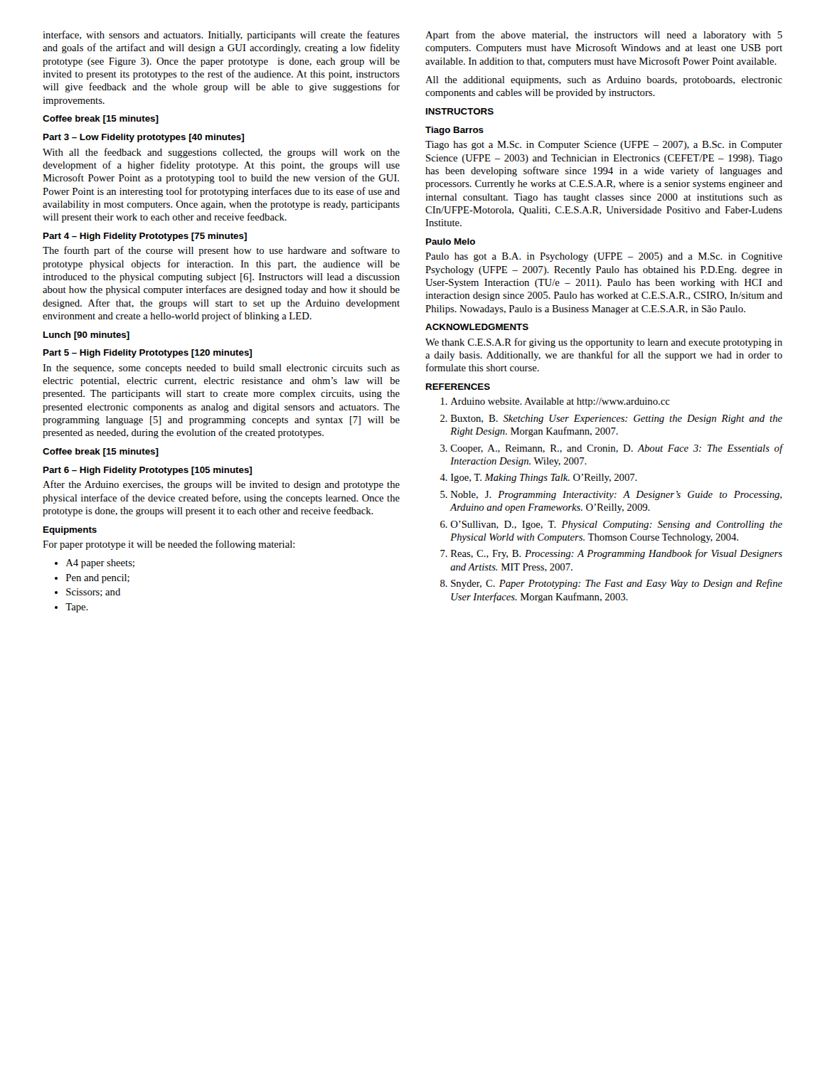interface, with sensors and actuators. Initially, participants will create the features and goals of the artifact and will design a GUI accordingly, creating a low fidelity prototype (see Figure 3). Once the paper prototype is done, each group will be invited to present its prototypes to the rest of the audience. At this point, instructors will give feedback and the whole group will be able to give suggestions for improvements.
Coffee break [15 minutes]
Part 3 – Low Fidelity prototypes [40 minutes]
With all the feedback and suggestions collected, the groups will work on the development of a higher fidelity prototype. At this point, the groups will use Microsoft Power Point as a prototyping tool to build the new version of the GUI. Power Point is an interesting tool for prototyping interfaces due to its ease of use and availability in most computers. Once again, when the prototype is ready, participants will present their work to each other and receive feedback.
Part 4 – High Fidelity Prototypes [75 minutes]
The fourth part of the course will present how to use hardware and software to prototype physical objects for interaction. In this part, the audience will be introduced to the physical computing subject [6]. Instructors will lead a discussion about how the physical computer interfaces are designed today and how it should be designed. After that, the groups will start to set up the Arduino development environment and create a hello-world project of blinking a LED.
Lunch [90 minutes]
Part 5 – High Fidelity Prototypes [120 minutes]
In the sequence, some concepts needed to build small electronic circuits such as electric potential, electric current, electric resistance and ohm’s law will be presented. The participants will start to create more complex circuits, using the presented electronic components as analog and digital sensors and actuators. The programming language [5] and programming concepts and syntax [7] will be presented as needed, during the evolution of the created prototypes.
Coffee break [15 minutes]
Part 6 – High Fidelity Prototypes [105 minutes]
After the Arduino exercises, the groups will be invited to design and prototype the physical interface of the device created before, using the concepts learned. Once the prototype is done, the groups will present it to each other and receive feedback.
Equipments
For paper prototype it will be needed the following material:
A4 paper sheets;
Pen and pencil;
Scissors; and
Tape.
Apart from the above material, the instructors will need a laboratory with 5 computers. Computers must have Microsoft Windows and at least one USB port available. In addition to that, computers must have Microsoft Power Point available.
All the additional equipments, such as Arduino boards, protoboards, electronic components and cables will be provided by instructors.
INSTRUCTORS
Tiago Barros
Tiago has got a M.Sc. in Computer Science (UFPE – 2007), a B.Sc. in Computer Science (UFPE – 2003) and Technician in Electronics (CEFET/PE – 1998). Tiago has been developing software since 1994 in a wide variety of languages and processors. Currently he works at C.E.S.A.R, where is a senior systems engineer and internal consultant. Tiago has taught classes since 2000 at institutions such as CIn/UFPE-Motorola, Qualiti, C.E.S.A.R, Universidade Positivo and Faber-Ludens Institute.
Paulo Melo
Paulo has got a B.A. in Psychology (UFPE – 2005) and a M.Sc. in Cognitive Psychology (UFPE – 2007). Recently Paulo has obtained his P.D.Eng. degree in User-System Interaction (TU/e – 2011). Paulo has been working with HCI and interaction design since 2005. Paulo has worked at C.E.S.A.R., CSIRO, In/situm and Philips. Nowadays, Paulo is a Business Manager at C.E.S.A.R, in São Paulo.
ACKNOWLEDGMENTS
We thank C.E.S.A.R for giving us the opportunity to learn and execute prototyping in a daily basis. Additionally, we are thankful for all the support we had in order to formulate this short course.
REFERENCES
Arduino website. Available at http://www.arduino.cc
Buxton, B. Sketching User Experiences: Getting the Design Right and the Right Design. Morgan Kaufmann, 2007.
Cooper, A., Reimann, R., and Cronin, D. About Face 3: The Essentials of Interaction Design. Wiley, 2007.
Igoe, T. Making Things Talk. O’Reilly, 2007.
Noble, J. Programming Interactivity: A Designer’s Guide to Processing, Arduino and open Frameworks. O’Reilly, 2009.
O’Sullivan, D., Igoe, T. Physical Computing: Sensing and Controlling the Physical World with Computers. Thomson Course Technology, 2004.
Reas, C., Fry, B. Processing: A Programming Handbook for Visual Designers and Artists. MIT Press, 2007.
Snyder, C. Paper Prototyping: The Fast and Easy Way to Design and Refine User Interfaces. Morgan Kaufmann, 2003.